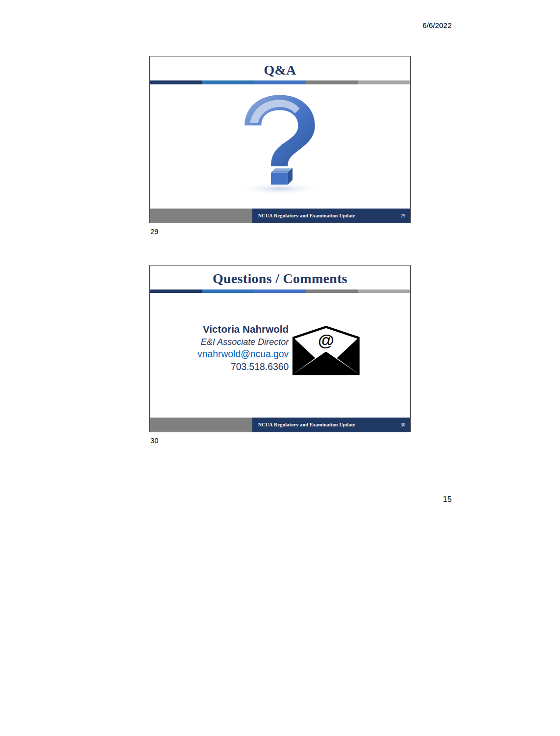6/6/2022
Q&A
NCUA Regulatory and Examination Update 29
29
Questions / Comments
Victoria Nahrwold
E&I Associate Director
vnahrwold@ncua.gov
703.518.6360
@
NCUA Regulatory and Examination Update 30
30
15